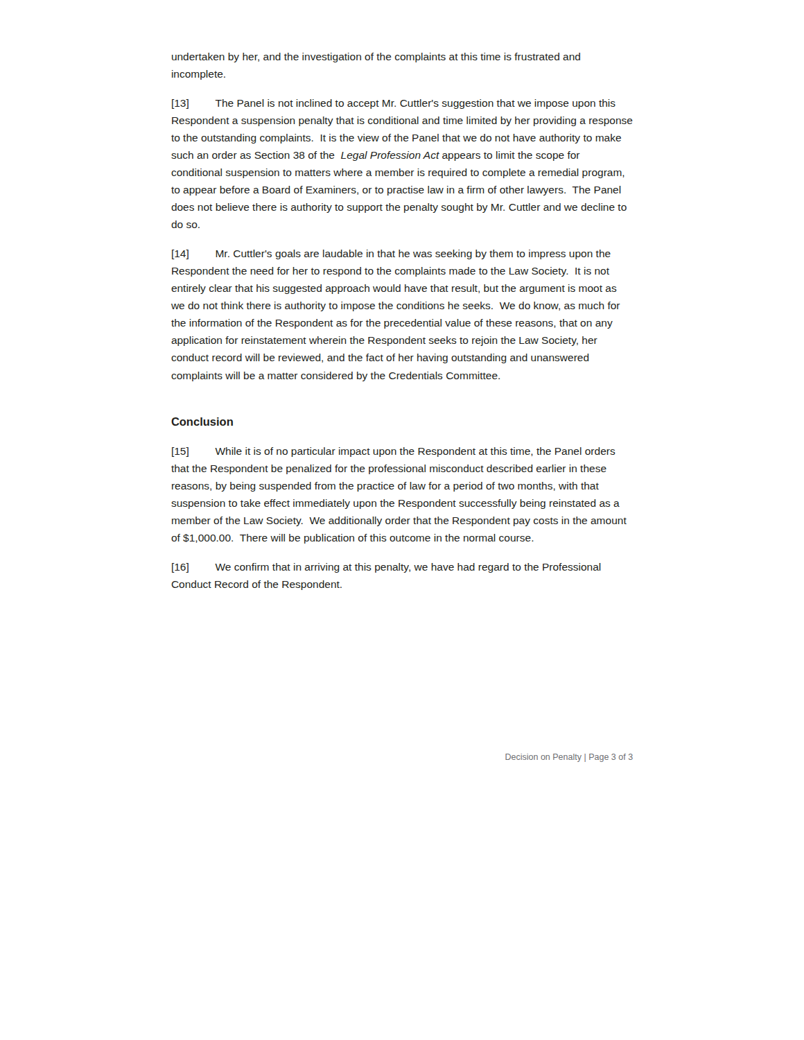undertaken by her, and the investigation of the complaints at this time is frustrated and incomplete.
[13] The Panel is not inclined to accept Mr. Cuttler's suggestion that we impose upon this Respondent a suspension penalty that is conditional and time limited by her providing a response to the outstanding complaints. It is the view of the Panel that we do not have authority to make such an order as Section 38 of the Legal Profession Act appears to limit the scope for conditional suspension to matters where a member is required to complete a remedial program, to appear before a Board of Examiners, or to practise law in a firm of other lawyers. The Panel does not believe there is authority to support the penalty sought by Mr. Cuttler and we decline to do so.
[14] Mr. Cuttler's goals are laudable in that he was seeking by them to impress upon the Respondent the need for her to respond to the complaints made to the Law Society. It is not entirely clear that his suggested approach would have that result, but the argument is moot as we do not think there is authority to impose the conditions he seeks. We do know, as much for the information of the Respondent as for the precedential value of these reasons, that on any application for reinstatement wherein the Respondent seeks to rejoin the Law Society, her conduct record will be reviewed, and the fact of her having outstanding and unanswered complaints will be a matter considered by the Credentials Committee.
Conclusion
[15] While it is of no particular impact upon the Respondent at this time, the Panel orders that the Respondent be penalized for the professional misconduct described earlier in these reasons, by being suspended from the practice of law for a period of two months, with that suspension to take effect immediately upon the Respondent successfully being reinstated as a member of the Law Society. We additionally order that the Respondent pay costs in the amount of $1,000.00. There will be publication of this outcome in the normal course.
[16] We confirm that in arriving at this penalty, we have had regard to the Professional Conduct Record of the Respondent.
Decision on Penalty | Page 3 of 3